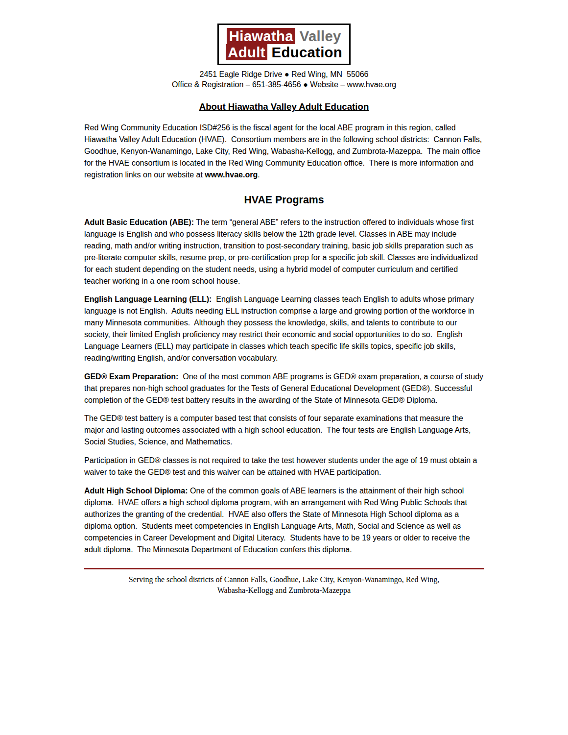Hiawatha Valley
Adult Education
2451 Eagle Ridge Drive ● Red Wing, MN 55066
Office & Registration – 651-385-4656 ● Website – www.hvae.org
About Hiawatha Valley Adult Education
Red Wing Community Education ISD#256 is the fiscal agent for the local ABE program in this region, called Hiawatha Valley Adult Education (HVAE). Consortium members are in the following school districts: Cannon Falls, Goodhue, Kenyon-Wanamingo, Lake City, Red Wing, Wabasha-Kellogg, and Zumbrota-Mazeppa. The main office for the HVAE consortium is located in the Red Wing Community Education office. There is more information and registration links on our website at www.hvae.org.
HVAE Programs
Adult Basic Education (ABE): The term “general ABE” refers to the instruction offered to individuals whose first language is English and who possess literacy skills below the 12th grade level. Classes in ABE may include reading, math and/or writing instruction, transition to post-secondary training, basic job skills preparation such as pre-literate computer skills, resume prep, or pre-certification prep for a specific job skill. Classes are individualized for each student depending on the student needs, using a hybrid model of computer curriculum and certified teacher working in a one room school house.
English Language Learning (ELL): English Language Learning classes teach English to adults whose primary language is not English. Adults needing ELL instruction comprise a large and growing portion of the workforce in many Minnesota communities. Although they possess the knowledge, skills, and talents to contribute to our society, their limited English proficiency may restrict their economic and social opportunities to do so. English Language Learners (ELL) may participate in classes which teach specific life skills topics, specific job skills, reading/writing English, and/or conversation vocabulary.
GED® Exam Preparation: One of the most common ABE programs is GED® exam preparation, a course of study that prepares non-high school graduates for the Tests of General Educational Development (GED®). Successful completion of the GED® test battery results in the awarding of the State of Minnesota GED® Diploma.
The GED® test battery is a computer based test that consists of four separate examinations that measure the major and lasting outcomes associated with a high school education. The four tests are English Language Arts, Social Studies, Science, and Mathematics.
Participation in GED® classes is not required to take the test however students under the age of 19 must obtain a waiver to take the GED® test and this waiver can be attained with HVAE participation.
Adult High School Diploma: One of the common goals of ABE learners is the attainment of their high school diploma. HVAE offers a high school diploma program, with an arrangement with Red Wing Public Schools that authorizes the granting of the credential. HVAE also offers the State of Minnesota High School diploma as a diploma option. Students meet competencies in English Language Arts, Math, Social and Science as well as competencies in Career Development and Digital Literacy. Students have to be 19 years or older to receive the adult diploma. The Minnesota Department of Education confers this diploma.
Serving the school districts of Cannon Falls, Goodhue, Lake City, Kenyon-Wanamingo, Red Wing,
Wabasha-Kellogg and Zumbrota-Mazeppa